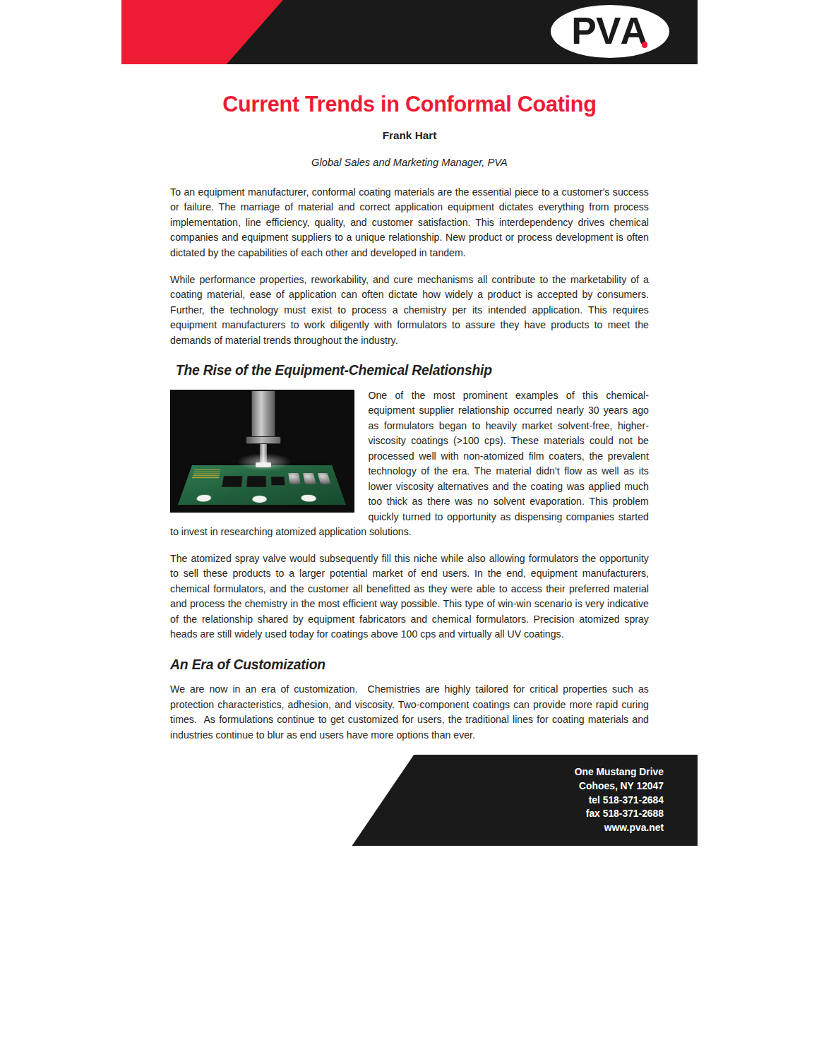PVA
Current Trends in Conformal Coating
Frank Hart
Global Sales and Marketing Manager, PVA
To an equipment manufacturer, conformal coating materials are the essential piece to a customer's success or failure. The marriage of material and correct application equipment dictates everything from process implementation, line efficiency, quality, and customer satisfaction. This interdependency drives chemical companies and equipment suppliers to a unique relationship. New product or process development is often dictated by the capabilities of each other and developed in tandem.
While performance properties, reworkability, and cure mechanisms all contribute to the marketability of a coating material, ease of application can often dictate how widely a product is accepted by consumers. Further, the technology must exist to process a chemistry per its intended application. This requires equipment manufacturers to work diligently with formulators to assure they have products to meet the demands of material trends throughout the industry.
The Rise of the Equipment-Chemical Relationship
One of the most prominent examples of this chemical-equipment supplier relationship occurred nearly 30 years ago as formulators began to heavily market solvent-free, higher-viscosity coatings (>100 cps). These materials could not be processed well with non-atomized film coaters, the prevalent technology of the era. The material didn't flow as well as its lower viscosity alternatives and the coating was applied much too thick as there was no solvent evaporation. This problem quickly turned to opportunity as dispensing companies started to invest in researching atomized application solutions.
The atomized spray valve would subsequently fill this niche while also allowing formulators the opportunity to sell these products to a larger potential market of end users. In the end, equipment manufacturers, chemical formulators, and the customer all benefitted as they were able to access their preferred material and process the chemistry in the most efficient way possible. This type of win-win scenario is very indicative of the relationship shared by equipment fabricators and chemical formulators. Precision atomized spray heads are still widely used today for coatings above 100 cps and virtually all UV coatings.
An Era of Customization
We are now in an era of customization. Chemistries are highly tailored for critical properties such as protection characteristics, adhesion, and viscosity. Two-component coatings can provide more rapid curing times. As formulations continue to get customized for users, the traditional lines for coating materials and industries continue to blur as end users have more options than ever.
One Mustang Drive
Cohoes, NY 12047
tel 518-371-2684
fax 518-371-2688
www.pva.net